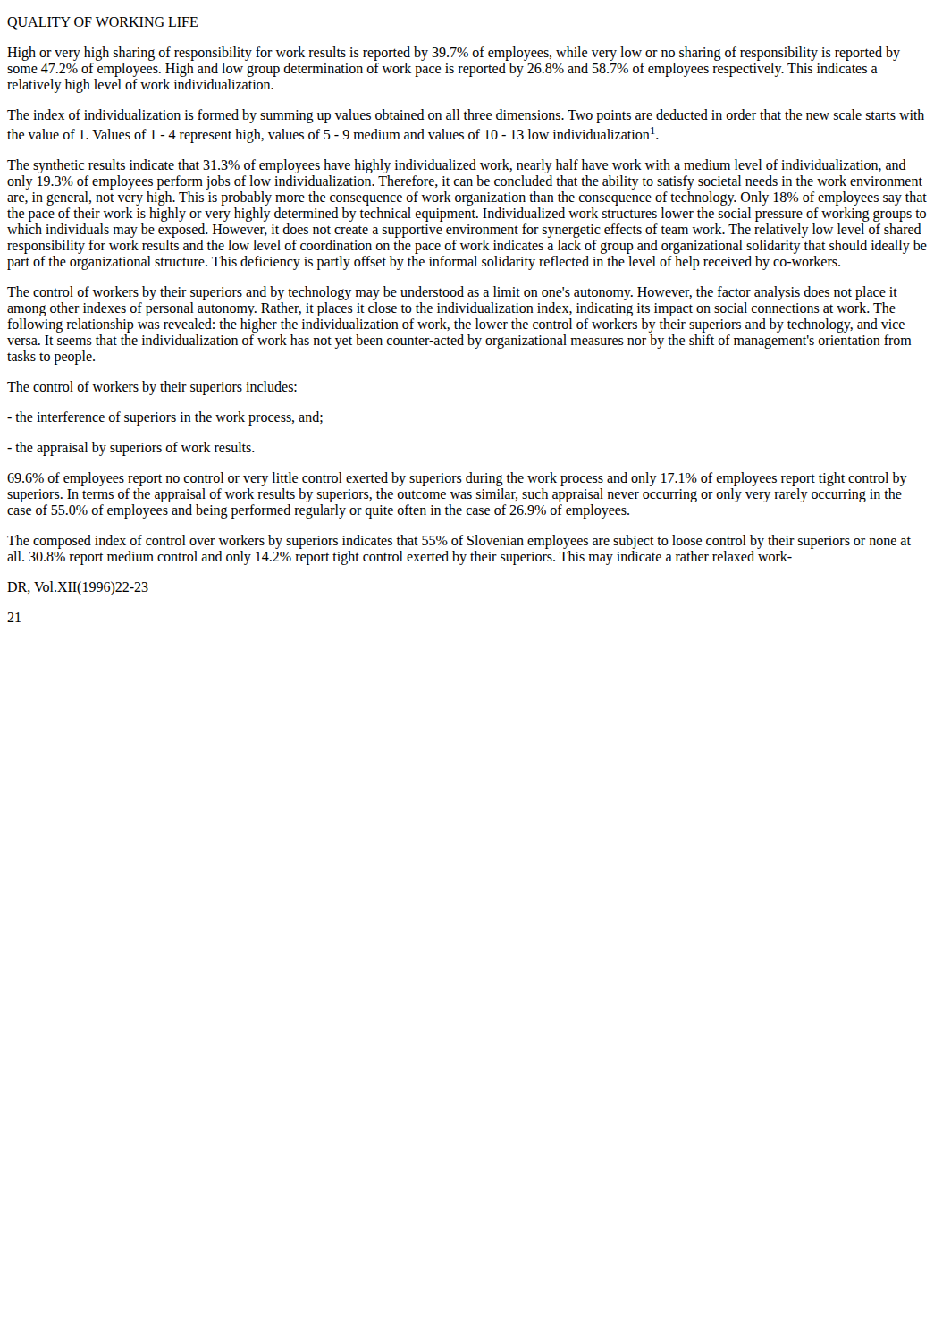QUALITY OF WORKING LIFE
High or very high sharing of responsibility for work results is reported by 39.7% of employees, while very low or no sharing of responsibility is reported by some 47.2% of employees. High and low group determination of work pace is reported by 26.8% and 58.7% of employees respectively. This indicates a relatively high level of work individualization.
The index of individualization is formed by summing up values obtained on all three dimensions. Two points are deducted in order that the new scale starts with the value of 1. Values of 1 - 4 represent high, values of 5 - 9 medium and values of 10 - 13 low individualization1.
The synthetic results indicate that 31.3% of employees have highly individualized work, nearly half have work with a medium level of individualization, and only 19.3% of employees perform jobs of low individualization. Therefore, it can be concluded that the ability to satisfy societal needs in the work environment are, in general, not very high. This is probably more the consequence of work organization than the consequence of technology. Only 18% of employees say that the pace of their work is highly or very highly determined by technical equipment. Individualized work structures lower the social pressure of working groups to which individuals may be exposed. However, it does not create a supportive environment for synergetic effects of team work. The relatively low level of shared responsibility for work results and the low level of coordination on the pace of work indicates a lack of group and organizational solidarity that should ideally be part of the organizational structure. This deficiency is partly offset by the informal solidarity reflected in the level of help received by co-workers.
The control of workers by their superiors and by technology may be understood as a limit on one's autonomy. However, the factor analysis does not place it among other indexes of personal autonomy. Rather, it places it close to the individualization index, indicating its impact on social connections at work. The following relationship was revealed: the higher the individualization of work, the lower the control of workers by their superiors and by technology, and vice versa. It seems that the individualization of work has not yet been counter-acted by organizational measures nor by the shift of management's orientation from tasks to people.
The control of workers by their superiors includes:
- the interference of superiors in the work process, and;
- the appraisal by superiors of work results.
69.6% of employees report no control or very little control exerted by superiors during the work process and only 17.1% of employees report tight control by superiors. In terms of the appraisal of work results by superiors, the outcome was similar, such appraisal never occurring or only very rarely occurring in the case of 55.0% of employees and being performed regularly or quite often in the case of 26.9% of employees.
The composed index of control over workers by superiors indicates that 55% of Slovenian employees are subject to loose control by their superiors or none at all. 30.8% report medium control and only 14.2% report tight control exerted by their superiors. This may indicate a rather relaxed work-
DR, Vol.XII(1996)22-23
21